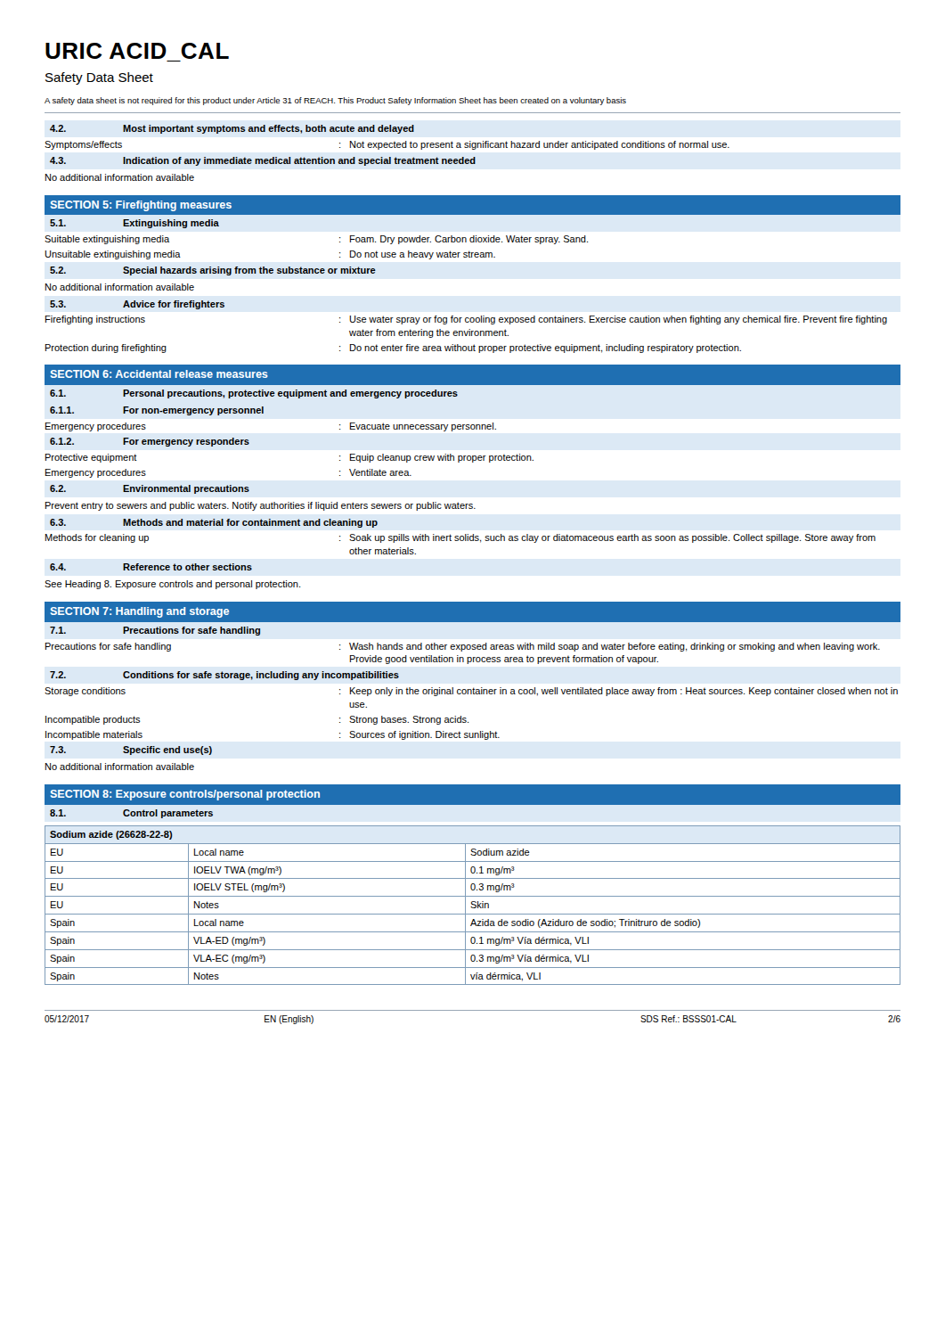URIC ACID_CAL
Safety Data Sheet
A safety data sheet is not required for this product under Article 31 of REACH. This Product Safety Information Sheet has been created on a voluntary basis
| 4.2. | Most important symptoms and effects, both acute and delayed |
| Symptoms/effects | : | Not expected to present a significant hazard under anticipated conditions of normal use. |
| 4.3. | Indication of any immediate medical attention and special treatment needed |
No additional information available
SECTION 5: Firefighting measures
| 5.1. | Extinguishing media |
| Suitable extinguishing media | : | Foam. Dry powder. Carbon dioxide. Water spray. Sand. |
| Unsuitable extinguishing media | : | Do not use a heavy water stream. |
| 5.2. | Special hazards arising from the substance or mixture |
No additional information available
| 5.3. | Advice for firefighters |
| Firefighting instructions | : | Use water spray or fog for cooling exposed containers. Exercise caution when fighting any chemical fire. Prevent fire fighting water from entering the environment. |
| Protection during firefighting | : | Do not enter fire area without proper protective equipment, including respiratory protection. |
SECTION 6: Accidental release measures
| 6.1. | Personal precautions, protective equipment and emergency procedures |
| 6.1.1. | For non-emergency personnel |
| Emergency procedures | : | Evacuate unnecessary personnel. |
| 6.1.2. | For emergency responders |
| Protective equipment | : | Equip cleanup crew with proper protection. |
| Emergency procedures | : | Ventilate area. |
| 6.2. | Environmental precautions |
Prevent entry to sewers and public waters. Notify authorities if liquid enters sewers or public waters.
| 6.3. | Methods and material for containment and cleaning up |
| Methods for cleaning up | : | Soak up spills with inert solids, such as clay or diatomaceous earth as soon as possible. Collect spillage. Store away from other materials. |
| 6.4. | Reference to other sections |
See Heading 8. Exposure controls and personal protection.
SECTION 7: Handling and storage
| 7.1. | Precautions for safe handling |
| Precautions for safe handling | : | Wash hands and other exposed areas with mild soap and water before eating, drinking or smoking and when leaving work. Provide good ventilation in process area to prevent formation of vapour. |
| 7.2. | Conditions for safe storage, including any incompatibilities |
| Storage conditions | : | Keep only in the original container in a cool, well ventilated place away from : Heat sources. Keep container closed when not in use. |
| Incompatible products | : | Strong bases. Strong acids. |
| Incompatible materials | : | Sources of ignition. Direct sunlight. |
| 7.3. | Specific end use(s) |
No additional information available
SECTION 8: Exposure controls/personal protection
| 8.1. | Control parameters |
| Sodium azide (26628-22-8) |
| --- |
| EU | Local name | Sodium azide |
| EU | IOELV TWA (mg/m³) | 0.1 mg/m³ |
| EU | IOELV STEL (mg/m³) | 0.3 mg/m³ |
| EU | Notes | Skin |
| Spain | Local name | Azida de sodio (Aziduro de sodio; Trinitruro de sodio) |
| Spain | VLA-ED (mg/m³) | 0.1 mg/m³ Vía dérmica, VLI |
| Spain | VLA-EC (mg/m³) | 0.3 mg/m³ Vía dérmica, VLI |
| Spain | Notes | vía dérmica, VLI |
05/12/2017 EN (English) SDS Ref.: BSSS01-CAL 2/6